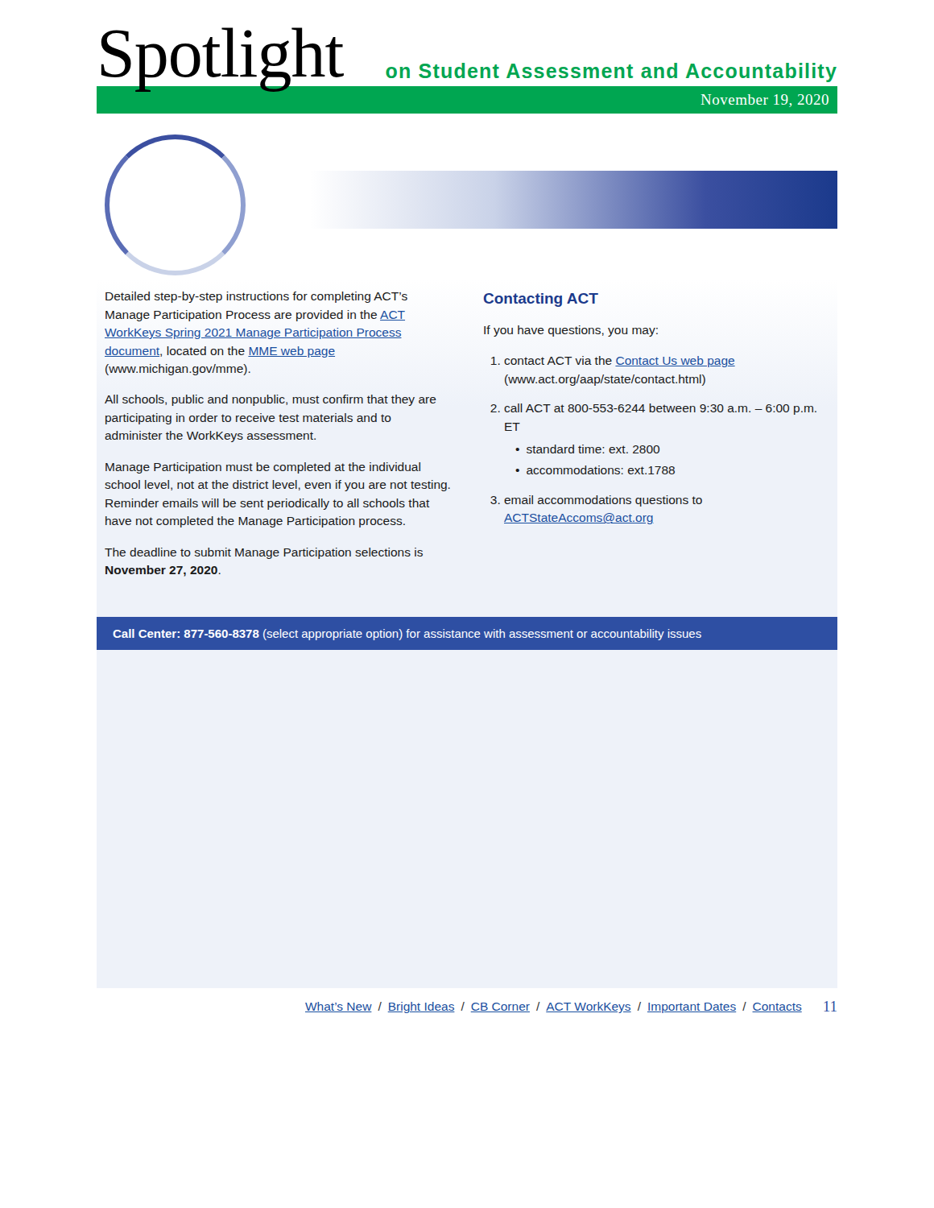Spotlight
on Student Assessment and Accountability
November 19, 2020
Detailed step-by-step instructions for completing ACT’s Manage Participation Process are provided in the ACT WorkKeys Spring 2021 Manage Participation Process document, located on the MME web page (www.michigan.gov/mme).
All schools, public and nonpublic, must confirm that they are participating in order to receive test materials and to administer the WorkKeys assessment.
Manage Participation must be completed at the individual school level, not at the district level, even if you are not testing. Reminder emails will be sent periodically to all schools that have not completed the Manage Participation process.
The deadline to submit Manage Participation selections is November 27, 2020.
Contacting ACT
If you have questions, you may:
contact ACT via the Contact Us web page (www.act.org/aap/state/contact.html)
call ACT at 800-553-6244 between 9:30 a.m. – 6:00 p.m. ET
standard time: ext. 2800
accommodations: ext.1788
email accommodations questions to ACTStateAccoms@act.org
Call Center: 877-560-8378 (select appropriate option) for assistance with assessment or accountability issues
What’s New/ Bright Ideas/ CB Corner/ ACT WorkKeys/ Important Dates/ Contacts 11